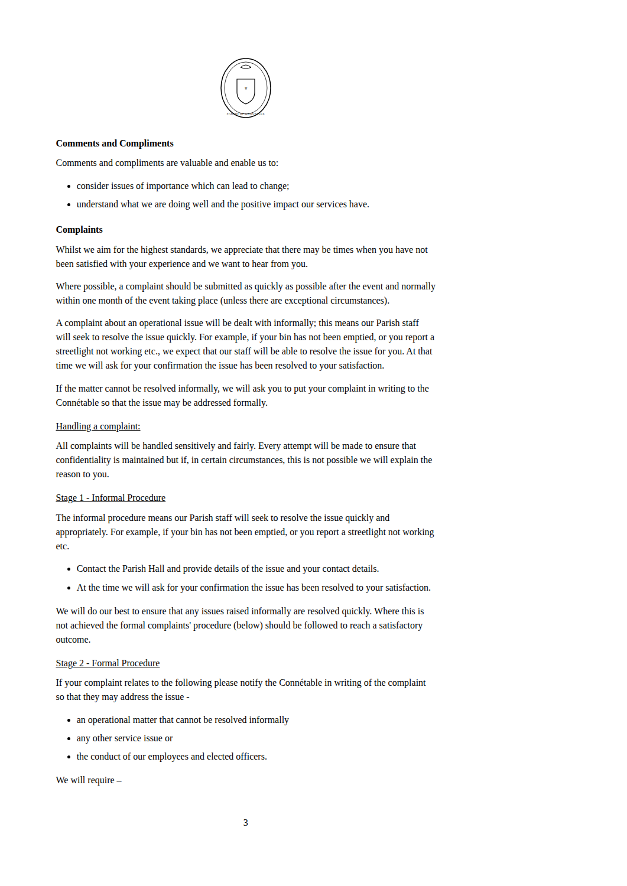⚜ PARISH OF GROUVILLE
Comments and Compliments
Comments and compliments are valuable and enable us to:
consider issues of importance which can lead to change;
understand what we are doing well and the positive impact our services have.
Complaints
Whilst we aim for the highest standards, we appreciate that there may be times when you have not been satisfied with your experience and we want to hear from you.
Where possible, a complaint should be submitted as quickly as possible after the event and normally within one month of the event taking place (unless there are exceptional circumstances).
A complaint about an operational issue will be dealt with informally; this means our Parish staff will seek to resolve the issue quickly. For example, if your bin has not been emptied, or you report a streetlight not working etc., we expect that our staff will be able to resolve the issue for you. At that time we will ask for your confirmation the issue has been resolved to your satisfaction.
If the matter cannot be resolved informally, we will ask you to put your complaint in writing to the Connétable so that the issue may be addressed formally.
Handling a complaint:
All complaints will be handled sensitively and fairly. Every attempt will be made to ensure that confidentiality is maintained but if, in certain circumstances, this is not possible we will explain the reason to you.
Stage 1 - Informal Procedure
The informal procedure means our Parish staff will seek to resolve the issue quickly and appropriately. For example, if your bin has not been emptied, or you report a streetlight not working etc.
Contact the Parish Hall and provide details of the issue and your contact details.
At the time we will ask for your confirmation the issue has been resolved to your satisfaction.
We will do our best to ensure that any issues raised informally are resolved quickly. Where this is not achieved the formal complaints' procedure (below) should be followed to reach a satisfactory outcome.
Stage 2 - Formal Procedure
If your complaint relates to the following please notify the Connétable in writing of the complaint so that they may address the issue -
an operational matter that cannot be resolved informally
any other service issue or
the conduct of our employees and elected officers.
We will require –
3